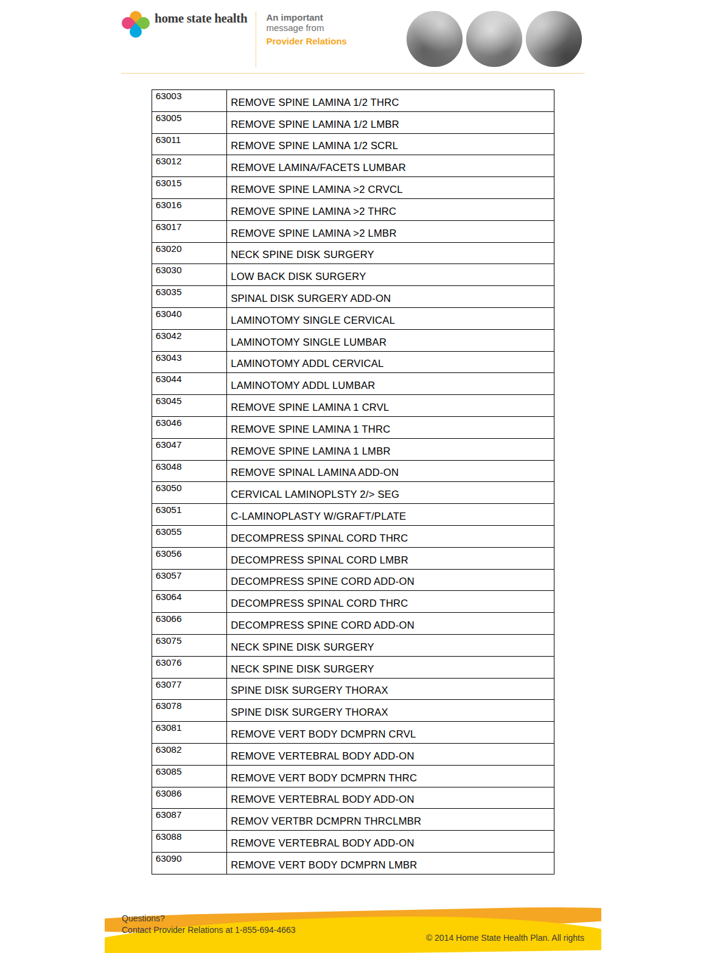home state health
.
An important
message from
Provider Relations
| 63003 | REMOVE SPINE LAMINA 1/2 THRC |
| 63005 | REMOVE SPINE LAMINA 1/2 LMBR |
| 63011 | REMOVE SPINE LAMINA 1/2 SCRL |
| 63012 | REMOVE LAMINA/FACETS LUMBAR |
| 63015 | REMOVE SPINE LAMINA >2 CRVCL |
| 63016 | REMOVE SPINE LAMINA >2 THRC |
| 63017 | REMOVE SPINE LAMINA >2 LMBR |
| 63020 | NECK SPINE DISK SURGERY |
| 63030 | LOW BACK DISK SURGERY |
| 63035 | SPINAL DISK SURGERY ADD-ON |
| 63040 | LAMINOTOMY SINGLE CERVICAL |
| 63042 | LAMINOTOMY SINGLE LUMBAR |
| 63043 | LAMINOTOMY ADDL CERVICAL |
| 63044 | LAMINOTOMY ADDL LUMBAR |
| 63045 | REMOVE SPINE LAMINA 1 CRVL |
| 63046 | REMOVE SPINE LAMINA 1 THRC |
| 63047 | REMOVE SPINE LAMINA 1 LMBR |
| 63048 | REMOVE SPINAL LAMINA ADD-ON |
| 63050 | CERVICAL LAMINOPLSTY 2/> SEG |
| 63051 | C-LAMINOPLASTY W/GRAFT/PLATE |
| 63055 | DECOMPRESS SPINAL CORD THRC |
| 63056 | DECOMPRESS SPINAL CORD LMBR |
| 63057 | DECOMPRESS SPINE CORD ADD-ON |
| 63064 | DECOMPRESS SPINAL CORD THRC |
| 63066 | DECOMPRESS SPINE CORD ADD-ON |
| 63075 | NECK SPINE DISK SURGERY |
| 63076 | NECK SPINE DISK SURGERY |
| 63077 | SPINE DISK SURGERY THORAX |
| 63078 | SPINE DISK SURGERY THORAX |
| 63081 | REMOVE VERT BODY DCMPRN CRVL |
| 63082 | REMOVE VERTEBRAL BODY ADD-ON |
| 63085 | REMOVE VERT BODY DCMPRN THRC |
| 63086 | REMOVE VERTEBRAL BODY ADD-ON |
| 63087 | REMOV VERTBR DCMPRN THRCLMBR |
| 63088 | REMOVE VERTEBRAL BODY ADD-ON |
| 63090 | REMOVE VERT BODY DCMPRN LMBR |
Questions?
Contact Provider Relations at 1-855-694-4663
© 2014 Home State Health Plan. All rights